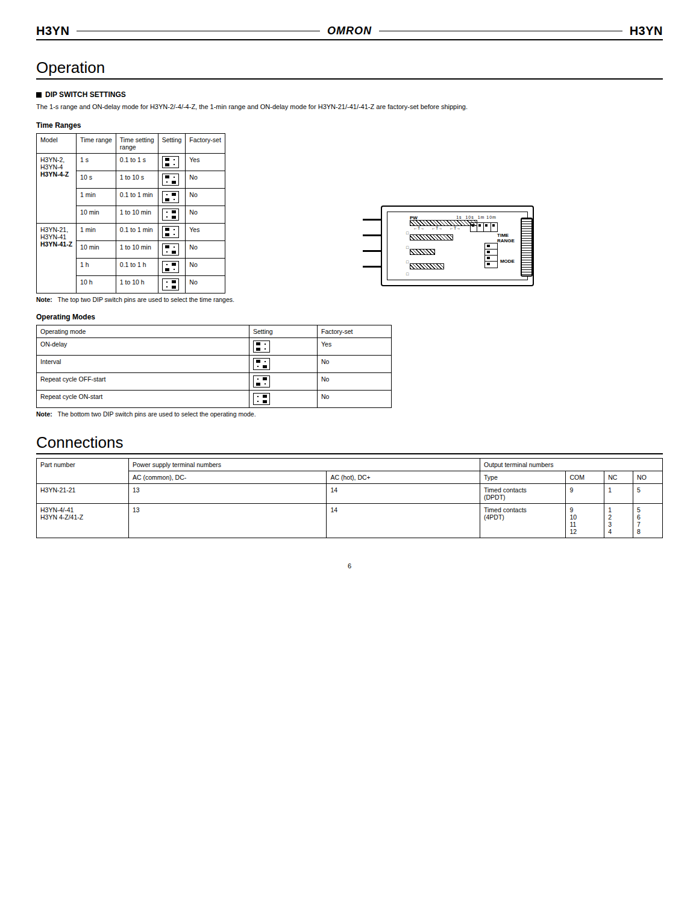H3YN OMRON H3YN
Operation
DIP SWITCH SETTINGS
The 1-s range and ON-delay mode for H3YN-2/-4/-4-Z, the 1-min range and ON-delay mode for H3YN-21/-41/-41-Z are factory-set before shipping.
Time Ranges
| Model | Time range | Time setting range | Setting | Factory-set |
| --- | --- | --- | --- | --- |
| H3YN-2, H3YN-4 H3YN-4-Z | 1 s | 0.1 to 1 s | | Yes |
| 10 s | 1 to 10 s | | No |
| 1 min | 0.1 to 1 min | | No |
| 10 min | 1 to 10 min | | No |
| H3YN-21, H3YN-41 H3YN-41-Z | 1 min | 0.1 to 1 min | | Yes |
| 10 min | 1 to 10 min | | No |
| 1 h | 0.1 to 1 h | | No |
| 10 h | 1 to 10 h | | No |
PW
←T→
←T→
←T→
□
□
□
□
1s 10s 1m 10m
TIME
RANGE
MODE
Note: The top two DIP switch pins are used to select the time ranges.
Operating Modes
| Operating mode | Setting | Factory-set |
| --- | --- | --- |
| ON-delay | | Yes |
| Interval | | No |
| Repeat cycle OFF-start | | No |
| Repeat cycle ON-start | | No |
Note: The bottom two DIP switch pins are used to select the operating mode.
Connections
| Part number | Power supply terminal numbers | Output terminal numbers |
| --- | --- | --- |
| AC (common), DC- | AC (hot), DC+ | Type | COM | NC | NO |
| H3YN-21-21 | 13 | 14 | Timed contacts (DPDT) | 9 | 1 | 5 |
| H3YN-4/-41 H3YN 4-Z/41-Z | 13 | 14 | Timed contacts (4PDT) | 9 10 11 12 | 1 2 3 4 | 5 6 7 8 |
6